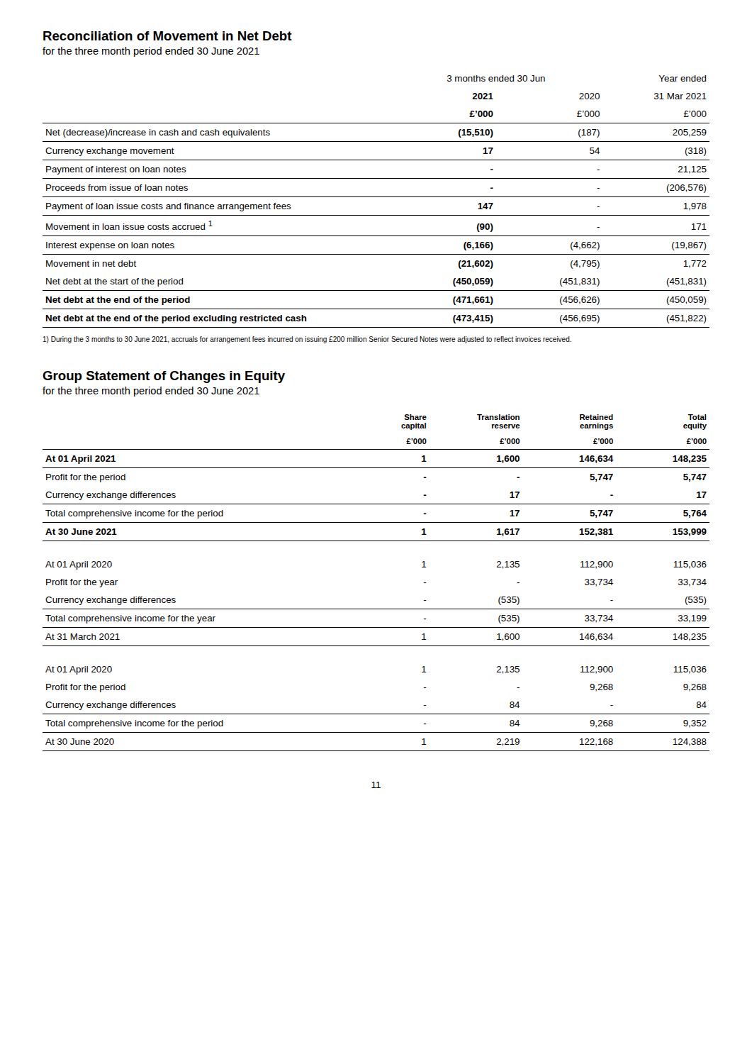Reconciliation of Movement in Net Debt
for the three month period ended 30 June 2021
| | 3 months ended 30 Jun | Year ended |
| --- | --- | --- |
| | 2021 | 2020 | 31 Mar 2021 |
| | £’000 | £’000 | £’000 |
| Net (decrease)/increase in cash and cash equivalents | (15,510) | (187) | 205,259 |
| Currency exchange movement | 17 | 54 | (318) |
| Payment of interest on loan notes | - | - | 21,125 |
| Proceeds from issue of loan notes | - | - | (206,576) |
| Payment of loan issue costs and finance arrangement fees | 147 | - | 1,978 |
| Movement in loan issue costs accrued 1 | (90) | - | 171 |
| Interest expense on loan notes | (6,166) | (4,662) | (19,867) |
| Movement in net debt | (21,602) | (4,795) | 1,772 |
| Net debt at the start of the period | (450,059) | (451,831) | (451,831) |
| Net debt at the end of the period | (471,661) | (456,626) | (450,059) |
| Net debt at the end of the period excluding restricted cash | (473,415) | (456,695) | (451,822) |
1) During the 3 months to 30 June 2021, accruals for arrangement fees incurred on issuing £200 million Senior Secured Notes were adjusted to reflect invoices received.
Group Statement of Changes in Equity
for the three month period ended 30 June 2021
| | Share capital | Translation reserve | Retained earnings | Total equity |
| --- | --- | --- | --- | --- |
| | £’000 | £’000 | £’000 | £’000 |
| At 01 April 2021 | 1 | 1,600 | 146,634 | 148,235 |
| Profit for the period | - | - | 5,747 | 5,747 |
| Currency exchange differences | - | 17 | - | 17 |
| Total comprehensive income for the period | - | 17 | 5,747 | 5,764 |
| At 30 June 2021 | 1 | 1,617 | 152,381 | 153,999 |
| At 01 April 2020 | 1 | 2,135 | 112,900 | 115,036 |
| Profit for the year | - | - | 33,734 | 33,734 |
| Currency exchange differences | - | (535) | - | (535) |
| Total comprehensive income for the year | - | (535) | 33,734 | 33,199 |
| At 31 March 2021 | 1 | 1,600 | 146,634 | 148,235 |
| At 01 April 2020 | 1 | 2,135 | 112,900 | 115,036 |
| Profit for the period | - | - | 9,268 | 9,268 |
| Currency exchange differences | - | 84 | - | 84 |
| Total comprehensive income for the period | - | 84 | 9,268 | 9,352 |
| At 30 June 2020 | 1 | 2,219 | 122,168 | 124,388 |
11